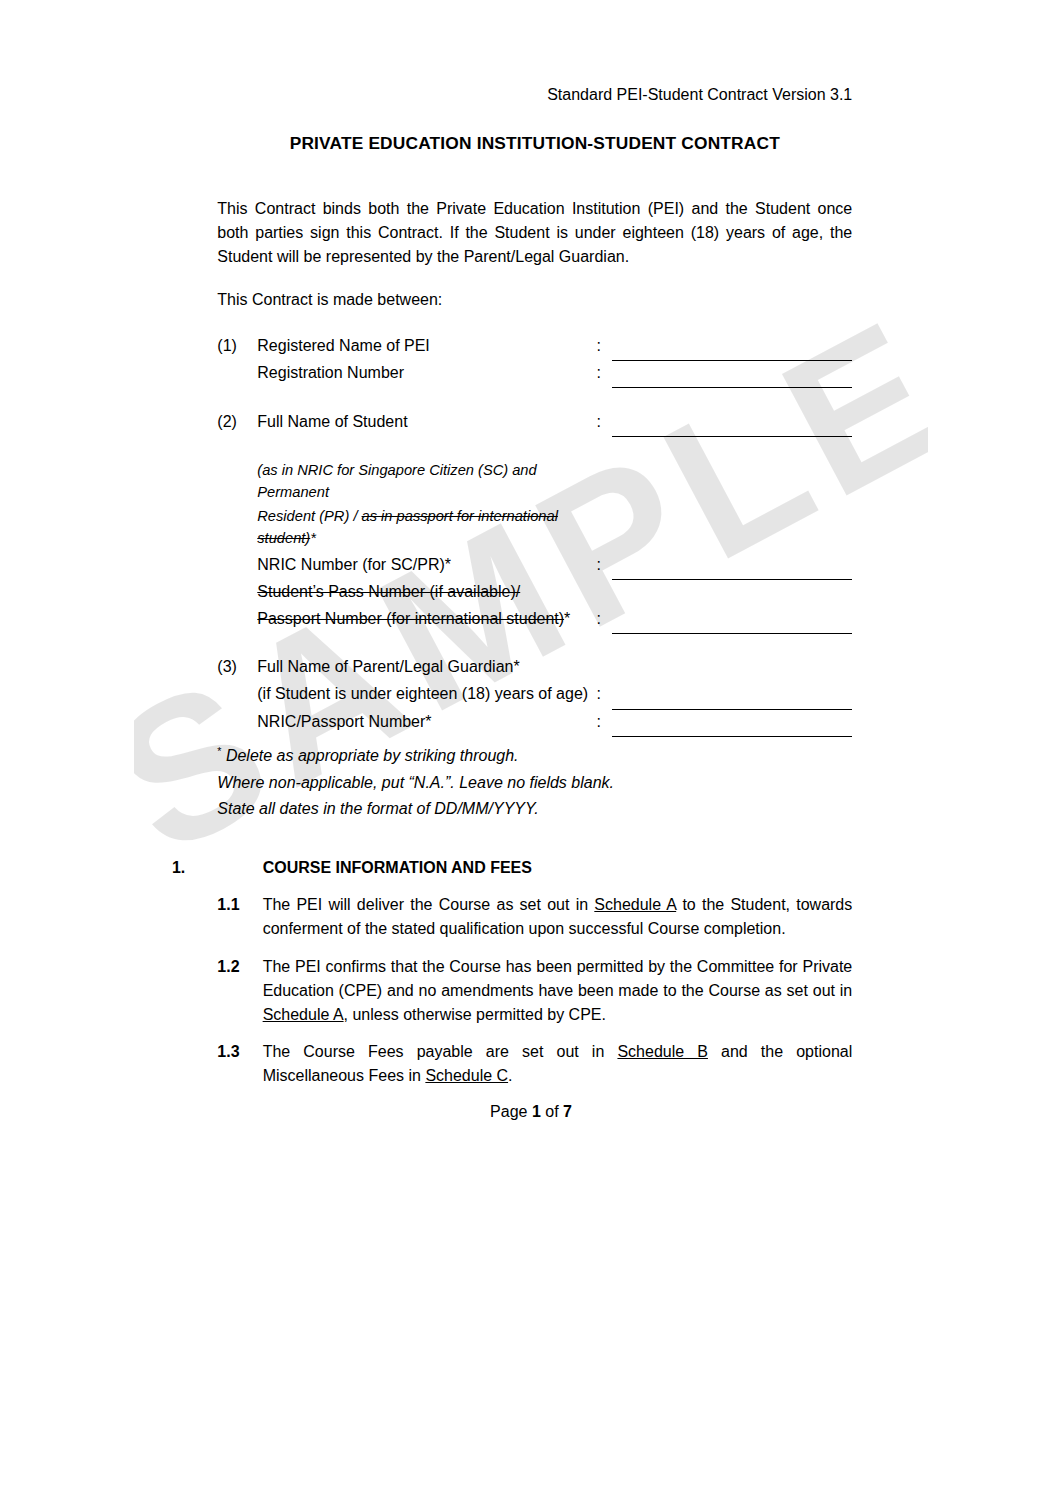SAMPLE
Standard PEI-Student Contract Version 3.1
PRIVATE EDUCATION INSTITUTION-STUDENT CONTRACT
This Contract binds both the Private Education Institution (PEI) and the Student once both parties sign this Contract. If the Student is under eighteen (18) years of age, the Student will be represented by the Parent/Legal Guardian.
This Contract is made between:
| (1) | Registered Name of PEI | : | |
| | Registration Number | : | |
| (2) | Full Name of Student | : | |
| | (as in NRIC for Singapore Citizen (SC) and Permanent | | |
| | Resident (PR) / as in passport for international student) * | | |
| | NRIC Number (for SC/PR)* | : | |
| | Student’s Pass Number (if available)/ | | |
| | Passport Number (for international student) * | : | |
| (3) | Full Name of Parent/Legal Guardian* | | |
| | (if Student is under eighteen (18) years of age) | : | |
| | NRIC/Passport Number* | : | |
* Delete as appropriate by striking through.
Where non-applicable, put “N.A.”. Leave no fields blank.
State all dates in the format of DD/MM/YYYY.
1. COURSE INFORMATION AND FEES
1.1
The PEI will deliver the Course as set out in Schedule A to the Student, towards conferment of the stated qualification upon successful Course completion.
1.2
The PEI confirms that the Course has been permitted by the Committee for Private Education (CPE) and no amendments have been made to the Course as set out in Schedule A, unless otherwise permitted by CPE.
1.3
The Course Fees payable are set out in Schedule B and the optional Miscellaneous Fees in Schedule C.
Page 1 of 7